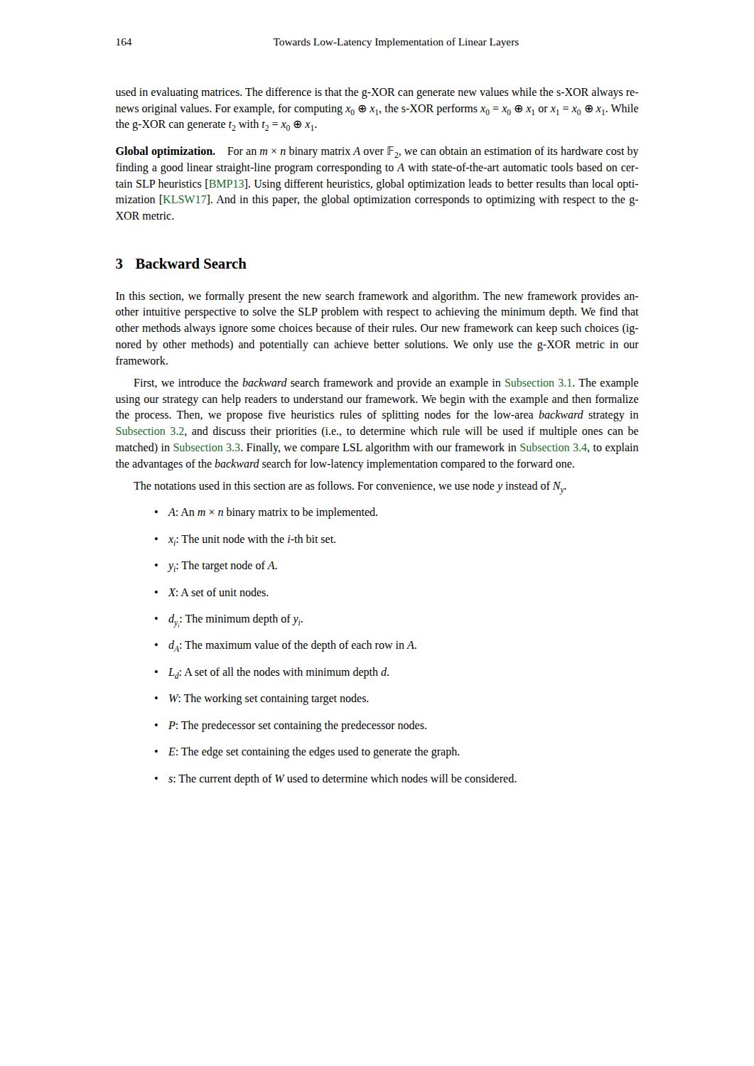164 Towards Low-Latency Implementation of Linear Layers
used in evaluating matrices. The difference is that the g-XOR can generate new values while the s-XOR always renews original values. For example, for computing x0 ⊕ x1, the s-XOR performs x0 = x0 ⊕ x1 or x1 = x0 ⊕ x1. While the g-XOR can generate t2 with t2 = x0 ⊕ x1.
Global optimization. For an m × n binary matrix A over 𝔽2, we can obtain an estimation of its hardware cost by finding a good linear straight-line program corresponding to A with state-of-the-art automatic tools based on certain SLP heuristics [BMP13]. Using different heuristics, global optimization leads to better results than local optimization [KLSW17]. And in this paper, the global optimization corresponds to optimizing with respect to the g-XOR metric.
3 Backward Search
In this section, we formally present the new search framework and algorithm. The new framework provides another intuitive perspective to solve the SLP problem with respect to achieving the minimum depth. We find that other methods always ignore some choices because of their rules. Our new framework can keep such choices (ignored by other methods) and potentially can achieve better solutions. We only use the g-XOR metric in our framework.
First, we introduce the backward search framework and provide an example in Subsection 3.1. The example using our strategy can help readers to understand our framework. We begin with the example and then formalize the process. Then, we propose five heuristics rules of splitting nodes for the low-area backward strategy in Subsection 3.2, and discuss their priorities (i.e., to determine which rule will be used if multiple ones can be matched) in Subsection 3.3. Finally, we compare LSL algorithm with our framework in Subsection 3.4, to explain the advantages of the backward search for low-latency implementation compared to the forward one.
The notations used in this section are as follows. For convenience, we use node y instead of Ny.
A: An m × n binary matrix to be implemented.
xi: The unit node with the i-th bit set.
yi: The target node of A.
X: A set of unit nodes.
dyi: The minimum depth of yi.
dA: The maximum value of the depth of each row in A.
Ld: A set of all the nodes with minimum depth d.
W: The working set containing target nodes.
P: The predecessor set containing the predecessor nodes.
E: The edge set containing the edges used to generate the graph.
s: The current depth of W used to determine which nodes will be considered.